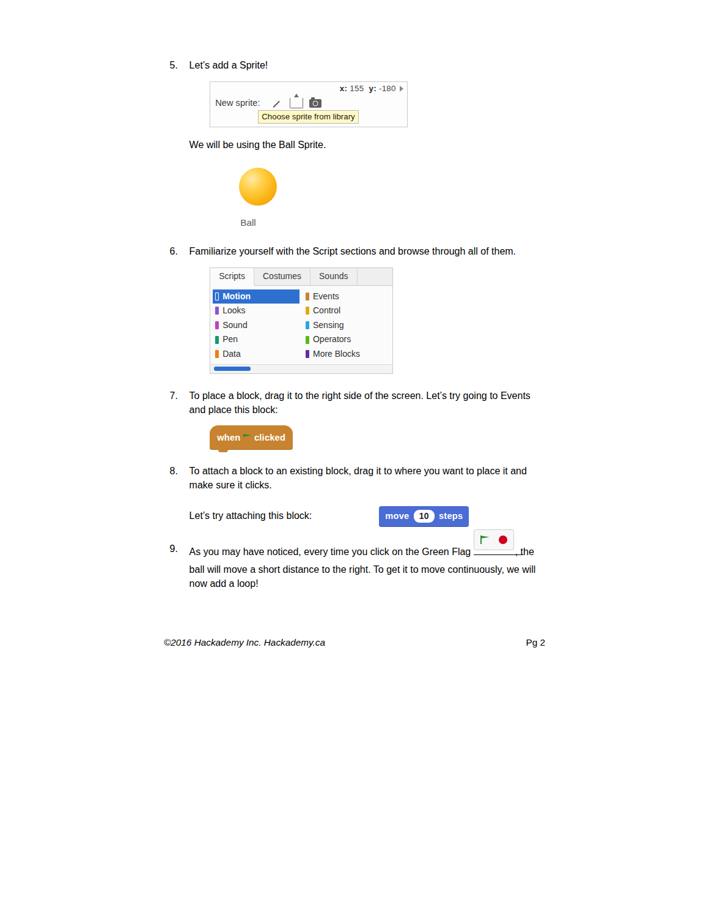Let’s add a Sprite!
x: 155 y: -180
New sprite:
Choose sprite from library
We will be using the Ball Sprite.
Ball
Familiarize yourself with the Script sections and browse through all of them.
Scripts
Costumes
Sounds
Motion
Looks
Sound
Pen
Data
Events
Control
Sensing
Operators
More Blocks
To place a block, drag it to the right side of the screen. Let’s try going to Events and place this block:
when clicked
To attach a block to an existing block, drag it to where you want to place it and make sure it clicks.
Let’s try attaching this block: move 10 steps
As you may have noticed, every time you click on the Green Flag , the ball will move a short distance to the right. To get it to move continuously, we will now add a loop!
©2016 Hackademy Inc. Hackademy.ca Pg 2